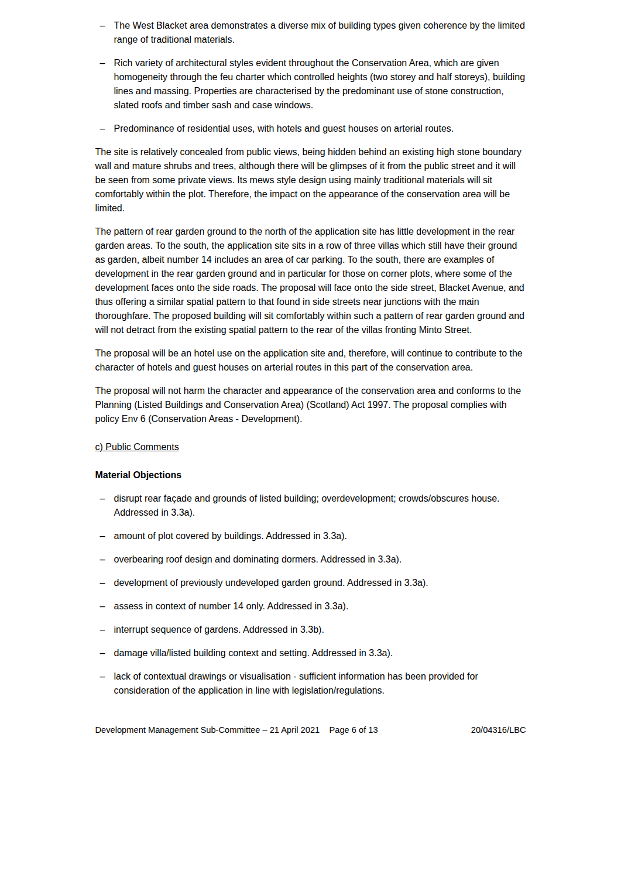The West Blacket area demonstrates a diverse mix of building types given coherence by the limited range of traditional materials.
Rich variety of architectural styles evident throughout the Conservation Area, which are given homogeneity through the feu charter which controlled heights (two storey and half storeys), building lines and massing. Properties are characterised by the predominant use of stone construction, slated roofs and timber sash and case windows.
Predominance of residential uses, with hotels and guest houses on arterial routes.
The site is relatively concealed from public views, being hidden behind an existing high stone boundary wall and mature shrubs and trees, although there will be glimpses of it from the public street and it will be seen from some private views. Its mews style design using mainly traditional materials will sit comfortably within the plot. Therefore, the impact on the appearance of the conservation area will be limited.
The pattern of rear garden ground to the north of the application site has little development in the rear garden areas. To the south, the application site sits in a row of three villas which still have their ground as garden, albeit number 14 includes an area of car parking. To the south, there are examples of development in the rear garden ground and in particular for those on corner plots, where some of the development faces onto the side roads. The proposal will face onto the side street, Blacket Avenue, and thus offering a similar spatial pattern to that found in side streets near junctions with the main thoroughfare. The proposed building will sit comfortably within such a pattern of rear garden ground and will not detract from the existing spatial pattern to the rear of the villas fronting Minto Street.
The proposal will be an hotel use on the application site and, therefore, will continue to contribute to the character of hotels and guest houses on arterial routes in this part of the conservation area.
The proposal will not harm the character and appearance of the conservation area and conforms to the Planning (Listed Buildings and Conservation Area) (Scotland) Act 1997. The proposal complies with policy Env 6 (Conservation Areas - Development).
c) Public Comments
Material Objections
disrupt rear façade and grounds of listed building; overdevelopment; crowds/obscures house. Addressed in 3.3a).
amount of plot covered by buildings. Addressed in 3.3a).
overbearing roof design and dominating dormers. Addressed in 3.3a).
development of previously undeveloped garden ground. Addressed in 3.3a).
assess in context of number 14 only. Addressed in 3.3a).
interrupt sequence of gardens. Addressed in 3.3b).
damage villa/listed building context and setting. Addressed in 3.3a).
lack of contextual drawings or visualisation - sufficient information has been provided for consideration of the application in line with legislation/regulations.
Development Management Sub-Committee – 21 April 2021 Page 6 of 13 20/04316/LBC